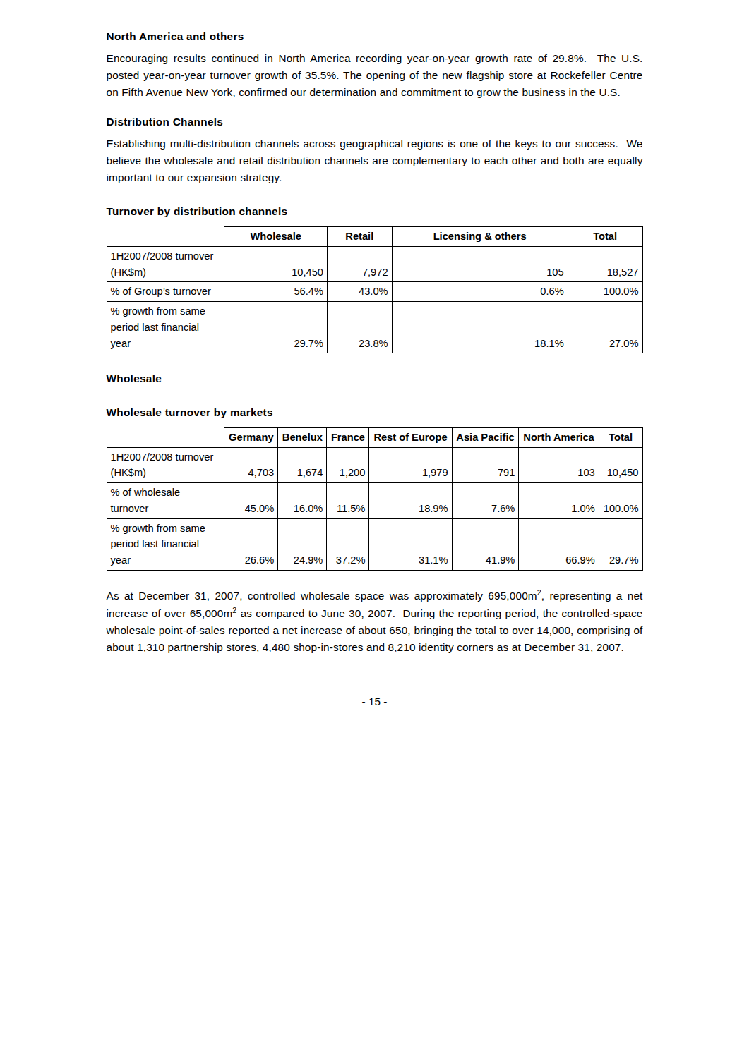North America and others
Encouraging results continued in North America recording year-on-year growth rate of 29.8%. The U.S. posted year-on-year turnover growth of 35.5%. The opening of the new flagship store at Rockefeller Centre on Fifth Avenue New York, confirmed our determination and commitment to grow the business in the U.S.
Distribution Channels
Establishing multi-distribution channels across geographical regions is one of the keys to our success. We believe the wholesale and retail distribution channels are complementary to each other and both are equally important to our expansion strategy.
Turnover by distribution channels
| | Wholesale | Retail | Licensing & others | Total |
| --- | --- | --- | --- | --- |
| 1H2007/2008 turnover (HK$m) | 10,450 | 7,972 | 105 | 18,527 |
| % of Group’s turnover | 56.4% | 43.0% | 0.6% | 100.0% |
| % growth from same period last financial year | 29.7% | 23.8% | 18.1% | 27.0% |
Wholesale
Wholesale turnover by markets
| | Germany | Benelux | France | Rest of Europe | Asia Pacific | North America | Total |
| --- | --- | --- | --- | --- | --- | --- | --- |
| 1H2007/2008 turnover (HK$m) | 4,703 | 1,674 | 1,200 | 1,979 | 791 | 103 | 10,450 |
| % of wholesale turnover | 45.0% | 16.0% | 11.5% | 18.9% | 7.6% | 1.0% | 100.0% |
| % growth from same period last financial year | 26.6% | 24.9% | 37.2% | 31.1% | 41.9% | 66.9% | 29.7% |
As at December 31, 2007, controlled wholesale space was approximately 695,000m2, representing a net increase of over 65,000m2 as compared to June 30, 2007. During the reporting period, the controlled-space wholesale point-of-sales reported a net increase of about 650, bringing the total to over 14,000, comprising of about 1,310 partnership stores, 4,480 shop-in-stores and 8,210 identity corners as at December 31, 2007.
- 15 -